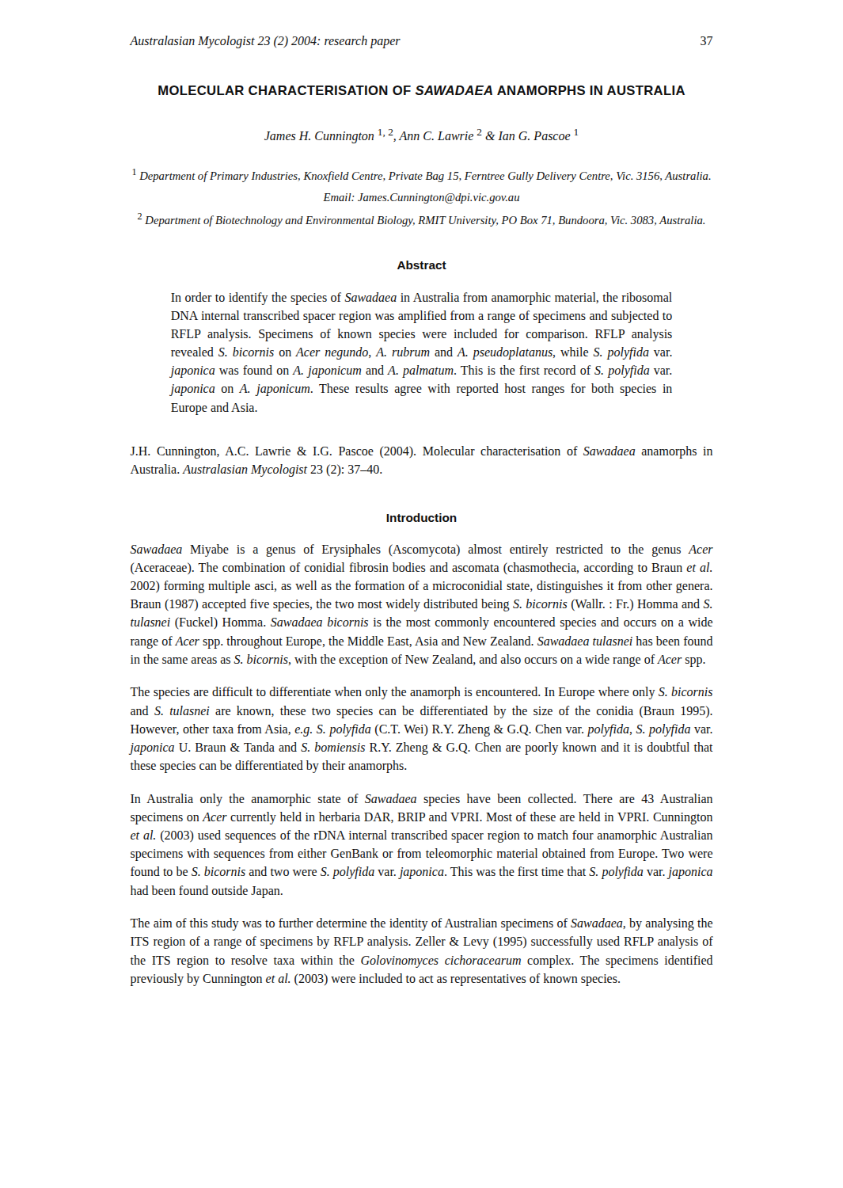Australasian Mycologist 23 (2) 2004: research paper 37
MOLECULAR CHARACTERISATION OF SAWADAEA ANAMORPHS IN AUSTRALIA
James H. Cunnington 1, 2, Ann C. Lawrie 2 & Ian G. Pascoe 1
1 Department of Primary Industries, Knoxfield Centre, Private Bag 15, Ferntree Gully Delivery Centre, Vic. 3156, Australia.
Email: James.Cunnington@dpi.vic.gov.au
2 Department of Biotechnology and Environmental Biology, RMIT University, PO Box 71, Bundoora, Vic. 3083, Australia.
Abstract
In order to identify the species of Sawadaea in Australia from anamorphic material, the ribosomal DNA internal transcribed spacer region was amplified from a range of specimens and subjected to RFLP analysis. Specimens of known species were included for comparison. RFLP analysis revealed S. bicornis on Acer negundo, A. rubrum and A. pseudoplatanus, while S. polyfida var. japonica was found on A. japonicum and A. palmatum. This is the first record of S. polyfida var. japonica on A. japonicum. These results agree with reported host ranges for both species in Europe and Asia.
J.H. Cunnington, A.C. Lawrie & I.G. Pascoe (2004). Molecular characterisation of Sawadaea anamorphs in Australia. Australasian Mycologist 23 (2): 37–40.
Introduction
Sawadaea Miyabe is a genus of Erysiphales (Ascomycota) almost entirely restricted to the genus Acer (Aceraceae). The combination of conidial fibrosin bodies and ascomata (chasmothecia, according to Braun et al. 2002) forming multiple asci, as well as the formation of a microconidial state, distinguishes it from other genera. Braun (1987) accepted five species, the two most widely distributed being S. bicornis (Wallr. : Fr.) Homma and S. tulasnei (Fuckel) Homma. Sawadaea bicornis is the most commonly encountered species and occurs on a wide range of Acer spp. throughout Europe, the Middle East, Asia and New Zealand. Sawadaea tulasnei has been found in the same areas as S. bicornis, with the exception of New Zealand, and also occurs on a wide range of Acer spp.
The species are difficult to differentiate when only the anamorph is encountered. In Europe where only S. bicornis and S. tulasnei are known, these two species can be differentiated by the size of the conidia (Braun 1995). However, other taxa from Asia, e.g. S. polyfida (C.T. Wei) R.Y. Zheng & G.Q. Chen var. polyfida, S. polyfida var. japonica U. Braun & Tanda and S. bomiensis R.Y. Zheng & G.Q. Chen are poorly known and it is doubtful that these species can be differentiated by their anamorphs.
In Australia only the anamorphic state of Sawadaea species have been collected. There are 43 Australian specimens on Acer currently held in herbaria DAR, BRIP and VPRI. Most of these are held in VPRI. Cunnington et al. (2003) used sequences of the rDNA internal transcribed spacer region to match four anamorphic Australian specimens with sequences from either GenBank or from teleomorphic material obtained from Europe. Two were found to be S. bicornis and two were S. polyfida var. japonica. This was the first time that S. polyfida var. japonica had been found outside Japan.
The aim of this study was to further determine the identity of Australian specimens of Sawadaea, by analysing the ITS region of a range of specimens by RFLP analysis. Zeller & Levy (1995) successfully used RFLP analysis of the ITS region to resolve taxa within the Golovinomyces cichoracearum complex. The specimens identified previously by Cunnington et al. (2003) were included to act as representatives of known species.